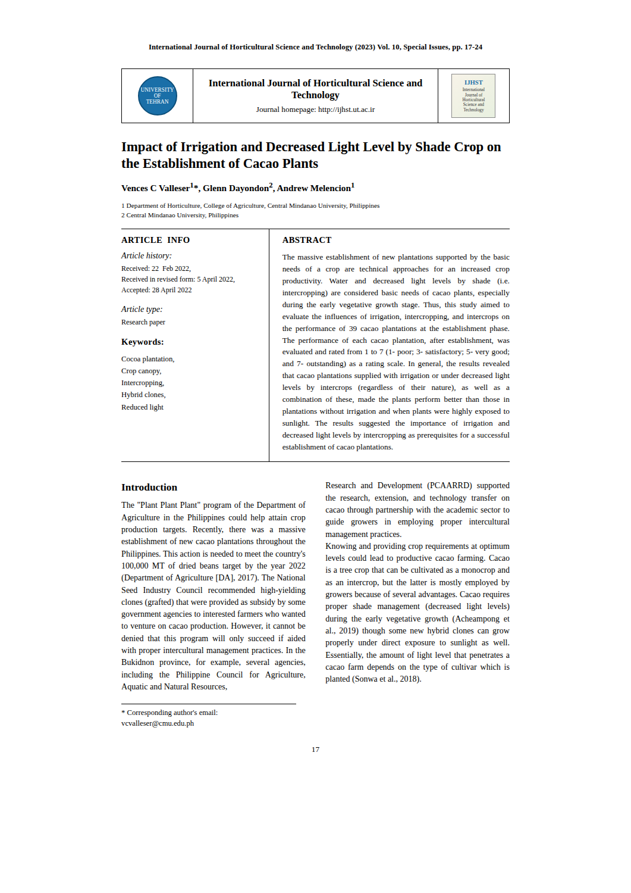International Journal of Horticultural Science and Technology (2023) Vol. 10, Special Issues, pp. 17-24
UNIVERSITY
OF
TEHRAN
International Journal of Horticultural Science and Technology
Journal homepage: http://ijhst.ut.ac.ir
IJHST
International
Journal of
Horticultural
Science and
Technology
Impact of Irrigation and Decreased Light Level by Shade Crop on the Establishment of Cacao Plants
Vences C Valleser1*, Glenn Dayondon2, Andrew Melencion1
1 Department of Horticulture, College of Agriculture, Central Mindanao University, Philippines
2 Central Mindanao University, Philippines
| ARTICLE INFO Article history: Received: 22 Feb 2022, Received in revised form: 5 April 2022, Accepted: 28 April 2022 Article type: Research paper Keywords: Cocoa plantation, Crop canopy, Intercropping, Hybrid clones, Reduced light | ABSTRACT The massive establishment of new plantations supported by the basic needs of a crop are technical approaches for an increased crop productivity. Water and decreased light levels by shade (i.e. intercropping) are considered basic needs of cacao plants, especially during the early vegetative growth stage. Thus, this study aimed to evaluate the influences of irrigation, intercropping, and intercrops on the performance of 39 cacao plantations at the establishment phase. The performance of each cacao plantation, after establishment, was evaluated and rated from 1 to 7 (1- poor; 3- satisfactory; 5- very good; and 7- outstanding) as a rating scale. In general, the results revealed that cacao plantations supplied with irrigation or under decreased light levels by intercrops (regardless of their nature), as well as a combination of these, made the plants perform better than those in plantations without irrigation and when plants were highly exposed to sunlight. The results suggested the importance of irrigation and decreased light levels by intercropping as prerequisites for a successful establishment of cacao plantations. |
Introduction
The "Plant Plant Plant" program of the Department of Agriculture in the Philippines could help attain crop production targets. Recently, there was a massive establishment of new cacao plantations throughout the Philippines. This action is needed to meet the country's 100,000 MT of dried beans target by the year 2022 (Department of Agriculture [DA], 2017). The National Seed Industry Council recommended high-yielding clones (grafted) that were provided as subsidy by some government agencies to interested farmers who wanted to venture on cacao production. However, it cannot be denied that this program will only succeed if aided with proper intercultural management practices. In the Bukidnon province, for example, several agencies, including the Philippine Council for Agriculture, Aquatic and Natural Resources,
Research and Development (PCAARRD) supported the research, extension, and technology transfer on cacao through partnership with the academic sector to guide growers in employing proper intercultural management practices.
Knowing and providing crop requirements at optimum levels could lead to productive cacao farming. Cacao is a tree crop that can be cultivated as a monocrop and as an intercrop, but the latter is mostly employed by growers because of several advantages. Cacao requires proper shade management (decreased light levels) during the early vegetative growth (Acheampong et al., 2019) though some new hybrid clones can grow properly under direct exposure to sunlight as well. Essentially, the amount of light level that penetrates a cacao farm depends on the type of cultivar which is planted (Sonwa et al., 2018).
* Corresponding author's email:
vcvalleser@cmu.edu.ph
17